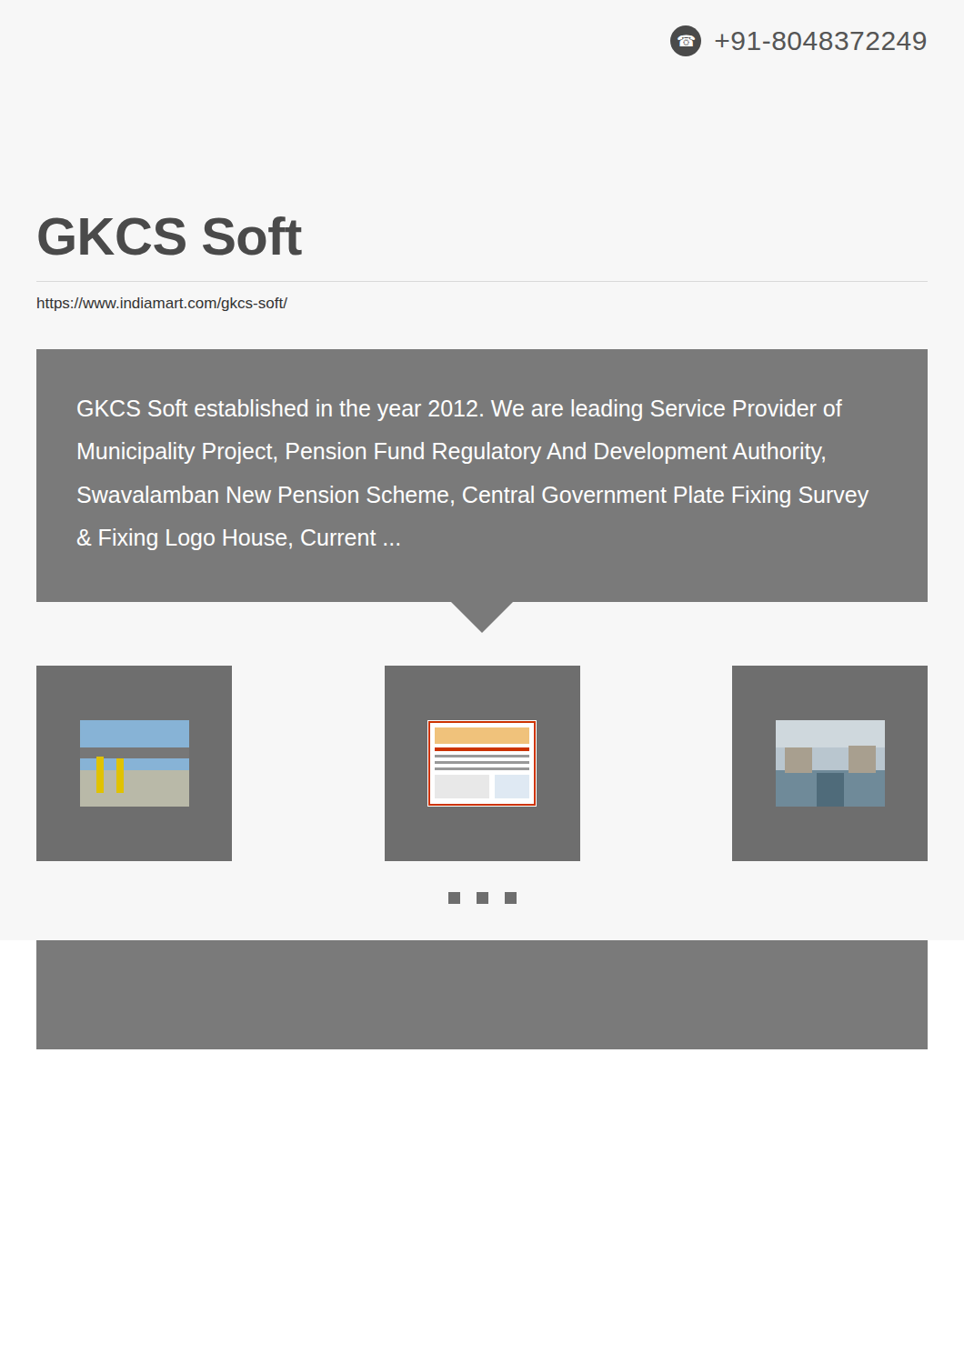☎ +91-8048372249
GKCS Soft
https://www.indiamart.com/gkcs-soft/
GKCS Soft established in the year 2012. We are leading Service Provider of Municipality Project, Pension Fund Regulatory And Development Authority, Swavalamban New Pension Scheme, Central Government Plate Fixing Survey & Fixing Logo House, Current ...